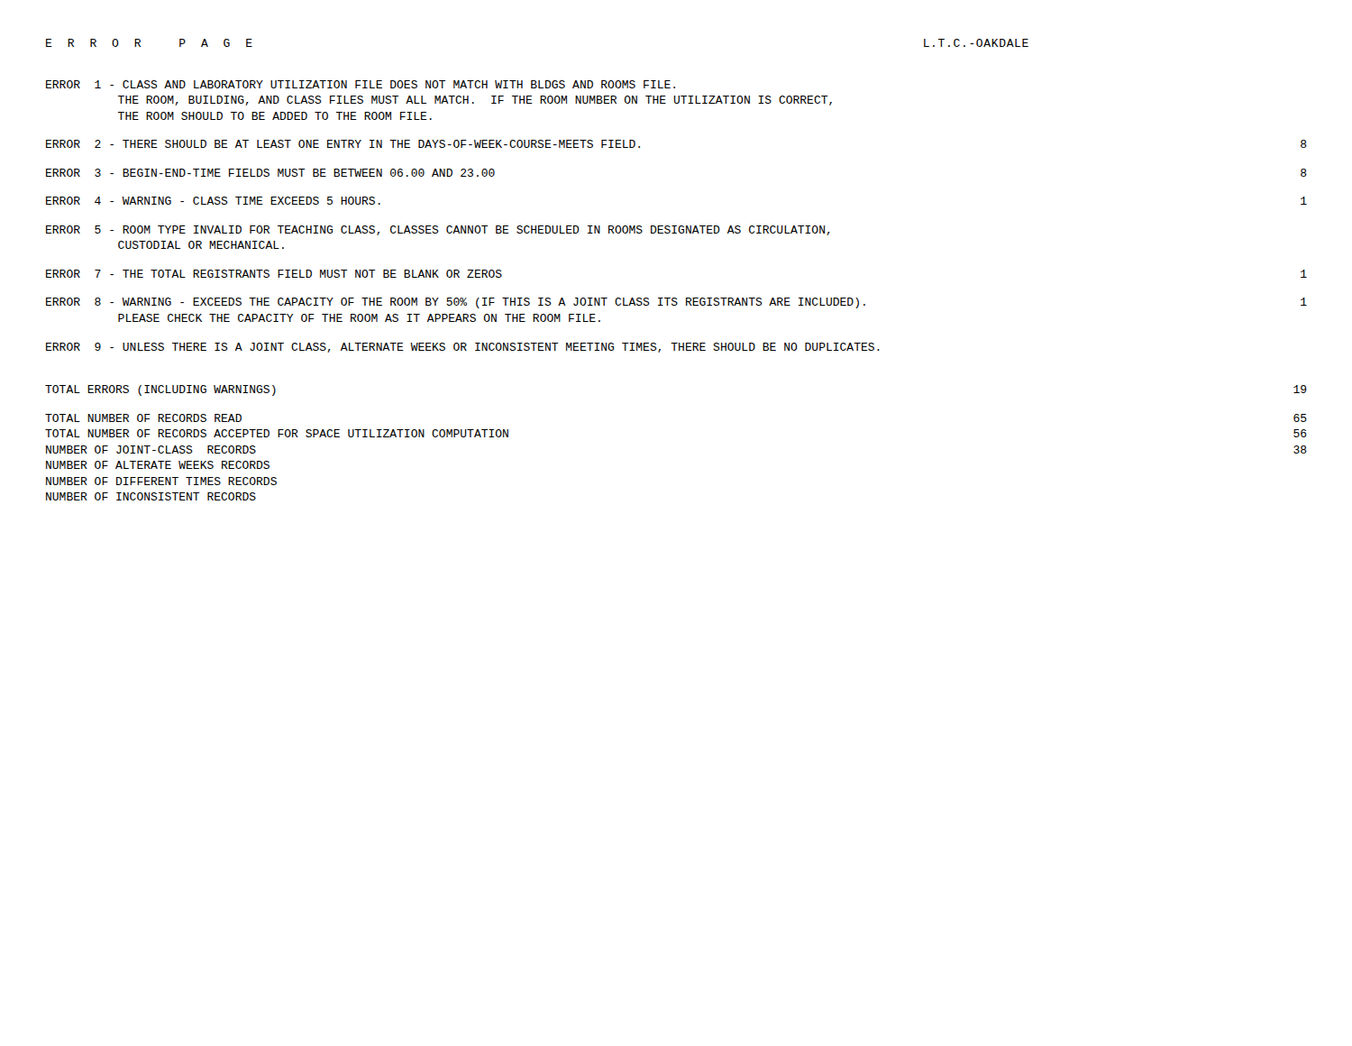E R R O R P A G E
L.T.C.-OAKDALE
ERROR 1 - CLASS AND LABORATORY UTILIZATION FILE DOES NOT MATCH WITH BLDGS AND ROOMS FILE. THE ROOM, BUILDING, AND CLASS FILES MUST ALL MATCH. IF THE ROOM NUMBER ON THE UTILIZATION IS CORRECT, THE ROOM SHOULD TO BE ADDED TO THE ROOM FILE.
ERROR 2 - THERE SHOULD BE AT LEAST ONE ENTRY IN THE DAYS-OF-WEEK-COURSE-MEETS FIELD.
8
ERROR 3 - BEGIN-END-TIME FIELDS MUST BE BETWEEN 06.00 AND 23.00
8
ERROR 4 - WARNING - CLASS TIME EXCEEDS 5 HOURS.
1
ERROR 5 - ROOM TYPE INVALID FOR TEACHING CLASS, CLASSES CANNOT BE SCHEDULED IN ROOMS DESIGNATED AS CIRCULATION, CUSTODIAL OR MECHANICAL.
ERROR 7 - THE TOTAL REGISTRANTS FIELD MUST NOT BE BLANK OR ZEROS
1
ERROR 8 - WARNING - EXCEEDS THE CAPACITY OF THE ROOM BY 50% (IF THIS IS A JOINT CLASS ITS REGISTRANTS ARE INCLUDED). PLEASE CHECK THE CAPACITY OF THE ROOM AS IT APPEARS ON THE ROOM FILE.
1
ERROR 9 - UNLESS THERE IS A JOINT CLASS, ALTERNATE WEEKS OR INCONSISTENT MEETING TIMES, THERE SHOULD BE NO DUPLICATES.
TOTAL ERRORS (INCLUDING WARNINGS)
19
TOTAL NUMBER OF RECORDS READ
65
TOTAL NUMBER OF RECORDS ACCEPTED FOR SPACE UTILIZATION COMPUTATION
56
NUMBER OF JOINT-CLASS RECORDS
38
NUMBER OF ALTERATE WEEKS RECORDS
NUMBER OF DIFFERENT TIMES RECORDS
NUMBER OF INCONSISTENT RECORDS